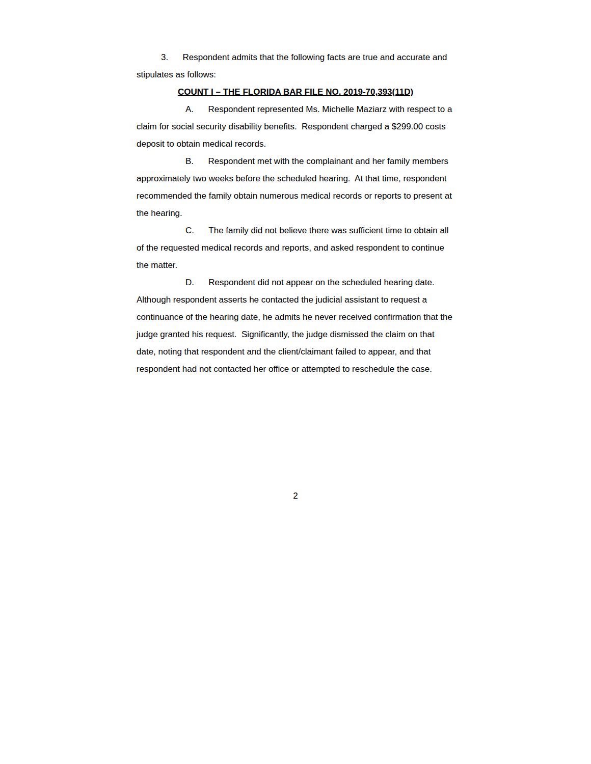3. Respondent admits that the following facts are true and accurate and stipulates as follows:
COUNT I – THE FLORIDA BAR FILE NO. 2019-70,393(11D)
A. Respondent represented Ms. Michelle Maziarz with respect to a claim for social security disability benefits. Respondent charged a $299.00 costs deposit to obtain medical records.
B. Respondent met with the complainant and her family members approximately two weeks before the scheduled hearing. At that time, respondent recommended the family obtain numerous medical records or reports to present at the hearing.
C. The family did not believe there was sufficient time to obtain all of the requested medical records and reports, and asked respondent to continue the matter.
D. Respondent did not appear on the scheduled hearing date. Although respondent asserts he contacted the judicial assistant to request a continuance of the hearing date, he admits he never received confirmation that the judge granted his request. Significantly, the judge dismissed the claim on that date, noting that respondent and the client/claimant failed to appear, and that respondent had not contacted her office or attempted to reschedule the case.
2